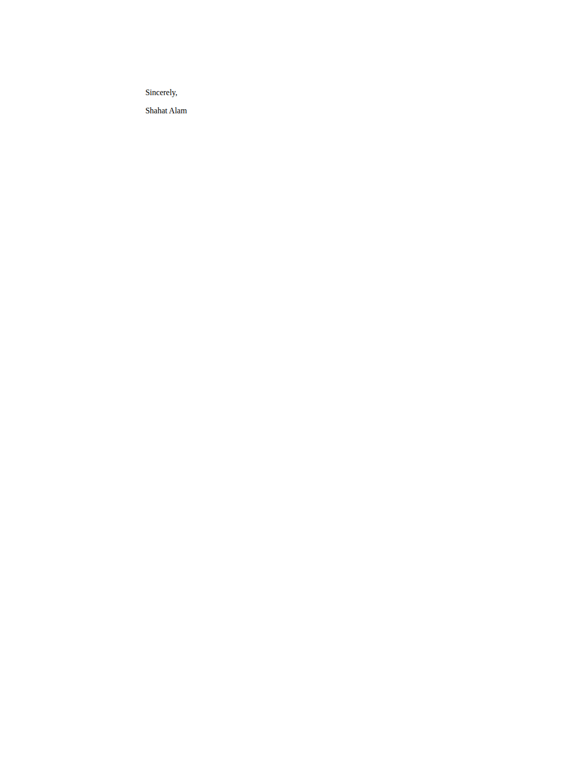Sincerely,
Shahat Alam